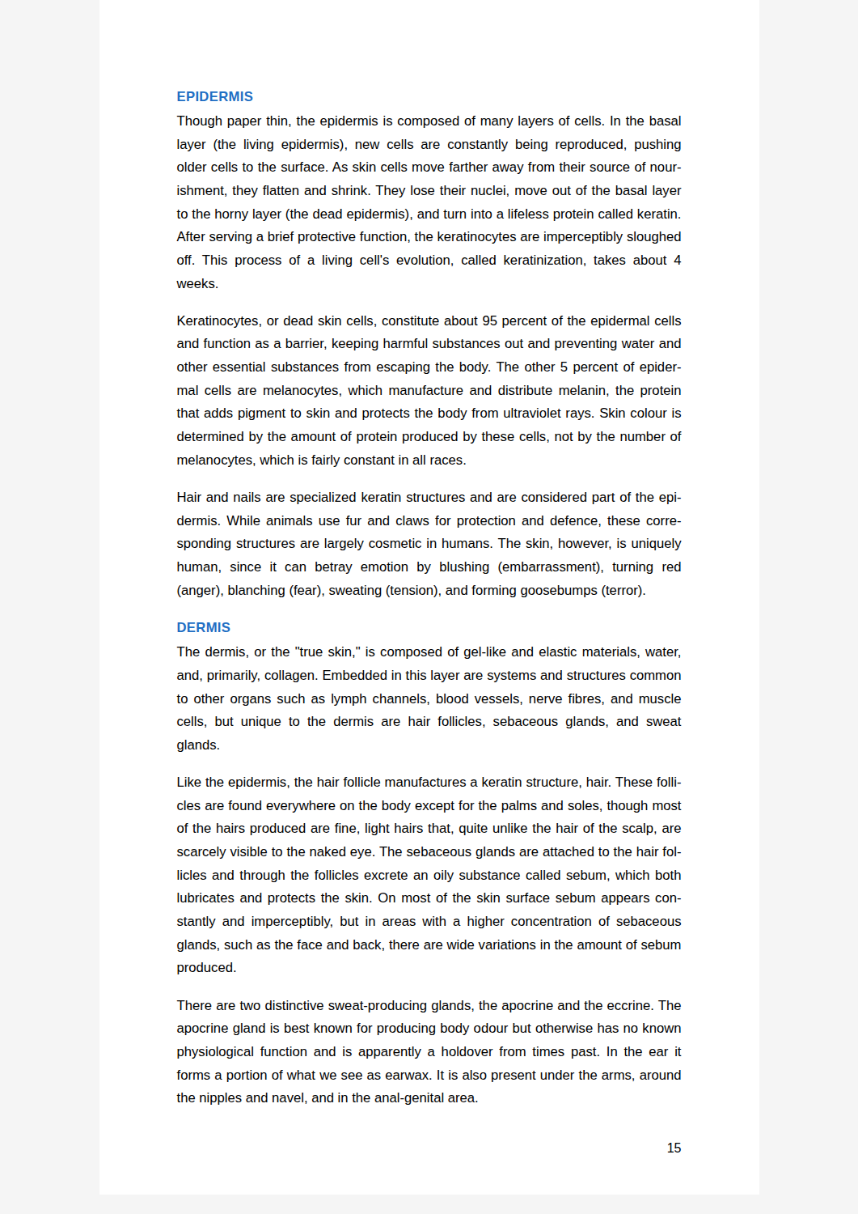EPIDERMIS
Though paper thin, the epidermis is composed of many layers of cells. In the basal layer (the living epidermis), new cells are constantly being reproduced, pushing older cells to the surface. As skin cells move farther away from their source of nourishment, they flatten and shrink. They lose their nuclei, move out of the basal layer to the horny layer (the dead epidermis), and turn into a lifeless protein called keratin. After serving a brief protective function, the keratinocytes are imperceptibly sloughed off. This process of a living cell's evolution, called keratinization, takes about 4 weeks.
Keratinocytes, or dead skin cells, constitute about 95 percent of the epidermal cells and function as a barrier, keeping harmful substances out and preventing water and other essential substances from escaping the body. The other 5 percent of epidermal cells are melanocytes, which manufacture and distribute melanin, the protein that adds pigment to skin and protects the body from ultraviolet rays. Skin colour is determined by the amount of protein produced by these cells, not by the number of melanocytes, which is fairly constant in all races.
Hair and nails are specialized keratin structures and are considered part of the epidermis. While animals use fur and claws for protection and defence, these corresponding structures are largely cosmetic in humans. The skin, however, is uniquely human, since it can betray emotion by blushing (embarrassment), turning red (anger), blanching (fear), sweating (tension), and forming goosebumps (terror).
DERMIS
The dermis, or the "true skin," is composed of gel-like and elastic materials, water, and, primarily, collagen. Embedded in this layer are systems and structures common to other organs such as lymph channels, blood vessels, nerve fibres, and muscle cells, but unique to the dermis are hair follicles, sebaceous glands, and sweat glands.
Like the epidermis, the hair follicle manufactures a keratin structure, hair. These follicles are found everywhere on the body except for the palms and soles, though most of the hairs produced are fine, light hairs that, quite unlike the hair of the scalp, are scarcely visible to the naked eye. The sebaceous glands are attached to the hair follicles and through the follicles excrete an oily substance called sebum, which both lubricates and protects the skin. On most of the skin surface sebum appears constantly and imperceptibly, but in areas with a higher concentration of sebaceous glands, such as the face and back, there are wide variations in the amount of sebum produced.
There are two distinctive sweat-producing glands, the apocrine and the eccrine. The apocrine gland is best known for producing body odour but otherwise has no known physiological function and is apparently a holdover from times past. In the ear it forms a portion of what we see as earwax. It is also present under the arms, around the nipples and navel, and in the anal-genital area.
15